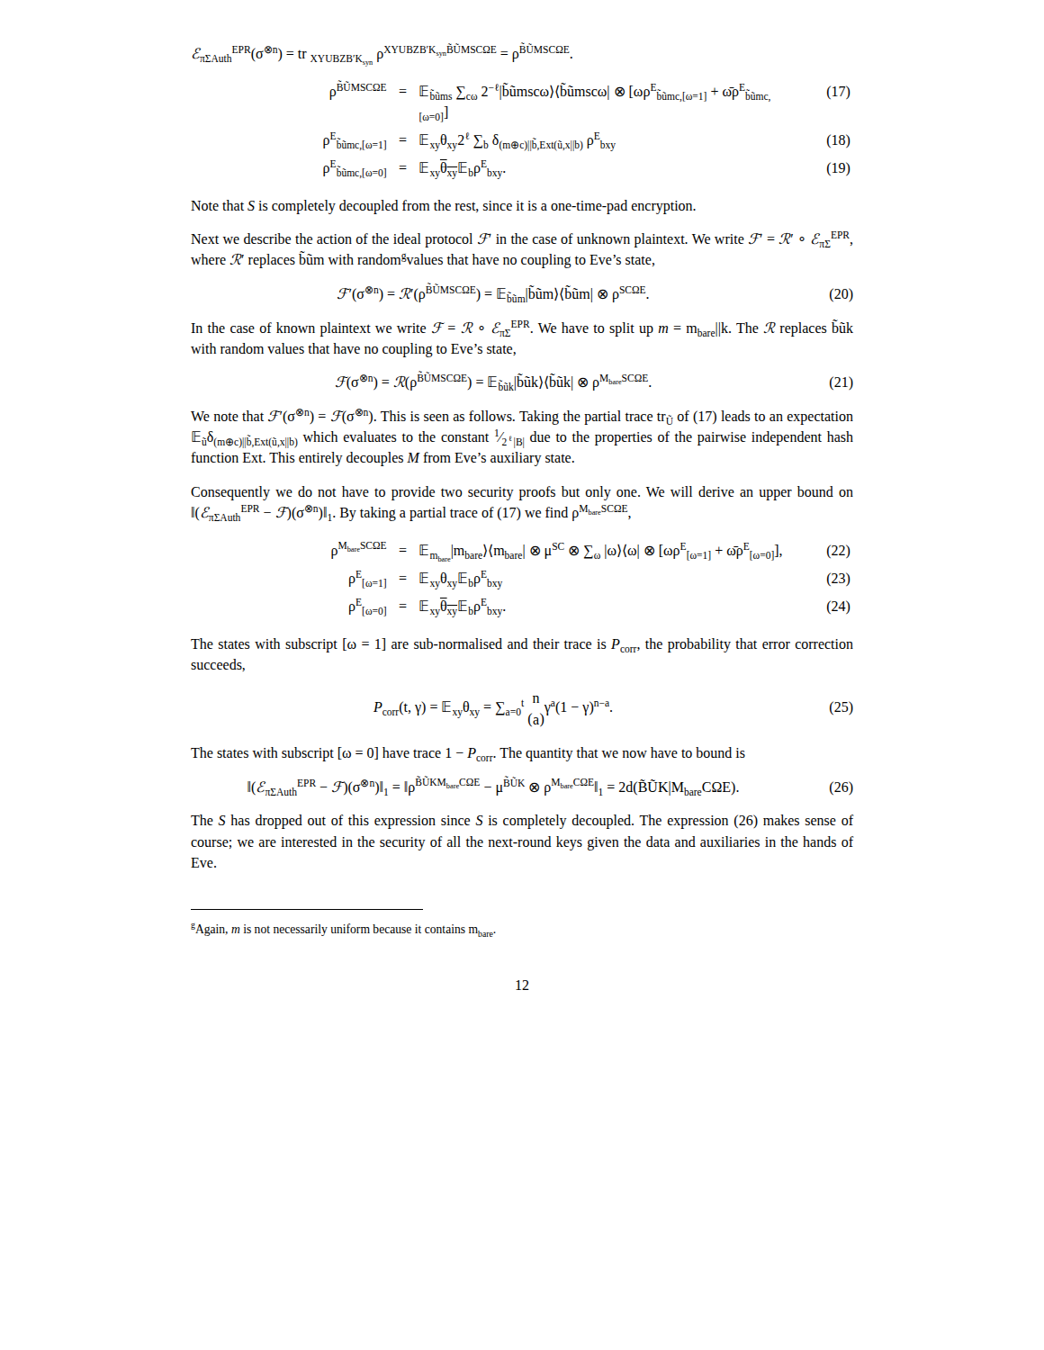ℰπΣAuthEPR(σ⊗n) = tr XYUBZB′Ksyn ρXYUBZB′KsynB̃ŨMSCΩE = ρB̃ŨMSCΩE.
| ρ B̃ŨMSCΩE | = | 𝔼 b̃ũms ∑ cω 2 −ℓ /b̃ũmscω⟩⟨b̃ũmscω/ ⊗ [ωρ E b̃ũmc,[ω=1] + ω̄ρ E b̃ũmc,[ω=0] ] | (17) |
| ρ E b̃ũmc,[ω=1] | = | 𝔼 xy θ xy 2 ℓ ∑ b δ (m⊕c)//b̃,Ext(ũ,x//b) ρ E bxy | (18) |
| ρ E b̃ũmc,[ω=0] | = | 𝔼 xy θ xy 𝔼 b ρ E bxy . | (19) |
Note that S is completely decoupled from the rest, since it is a one-time-pad encryption.
Next we describe the action of the ideal protocol ℱ′ in the case of unknown plaintext. We write ℱ′ = ℛ′ ∘ ℰπΣEPR, where ℛ′ replaces b̃ũm with randomgvalues that have no coupling to Eve’s state,
ℱ′(σ⊗n) = ℛ′(ρB̃ŨMSCΩE) = 𝔼b̃ũm|b̃ũm⟩⟨b̃ũm| ⊗ ρSCΩE.
(20)
In the case of known plaintext we write ℱ = ℛ ∘ ℰπΣEPR. We have to split up m = mbare||k. The ℛ replaces b̃ũk with random values that have no coupling to Eve’s state,
ℱ(σ⊗n) = ℛ(ρB̃ŨMSCΩE) = 𝔼b̃ũk|b̃ũk⟩⟨b̃ũk| ⊗ ρMbareSCΩE.
(21)
We note that ℱ′(σ⊗n) = ℱ(σ⊗n). This is seen as follows. Taking the partial trace trŨ of (17) leads to an expectation 𝔼ũδ(m⊕c)||b̃,Ext(ũ,x||b) which evaluates to the constant 1⁄2ℓ|B| due to the properties of the pairwise independent hash function Ext. This entirely decouples M from Eve’s auxiliary state.
Consequently we do not have to provide two security proofs but only one. We will derive an upper bound on ‖(ℰπΣAuthEPR − ℱ)(σ⊗n)‖1. By taking a partial trace of (17) we find ρMbareSCΩE,
| ρ M bare SCΩE | = | 𝔼 m bare /m bare ⟩⟨m bare / ⊗ μ SC ⊗ ∑ ω /ω⟩⟨ω/ ⊗ [ωρ E [ω=1] + ω̄ρ E [ω=0] ], | (22) |
| ρ E [ω=1] | = | 𝔼 xy θ xy 𝔼 b ρ E bxy | (23) |
| ρ E [ω=0] | = | 𝔼 xy θ xy 𝔼 b ρ E bxy . | (24) |
The states with subscript [ω = 1] are sub-normalised and their trace is Pcorr, the probability that error correction succeeds,
Pcorr(t, γ) = 𝔼xyθxy = ∑a=0t (n
a) γa(1 − γ)n−a.
(25)
The states with subscript [ω = 0] have trace 1 − Pcorr. The quantity that we now have to bound is
‖(ℰπΣAuthEPR − ℱ)(σ⊗n)‖1 = ‖ρB̃ŨKMbareCΩE − μB̃ŨK ⊗ ρMbareCΩE‖1 = 2d(B̃ŨK|MbareCΩE).
(26)
The S has dropped out of this expression since S is completely decoupled. The expression (26) makes sense of course; we are interested in the security of all the next-round keys given the data and auxiliaries in the hands of Eve.
gAgain, m is not necessarily uniform because it contains mbare.
12